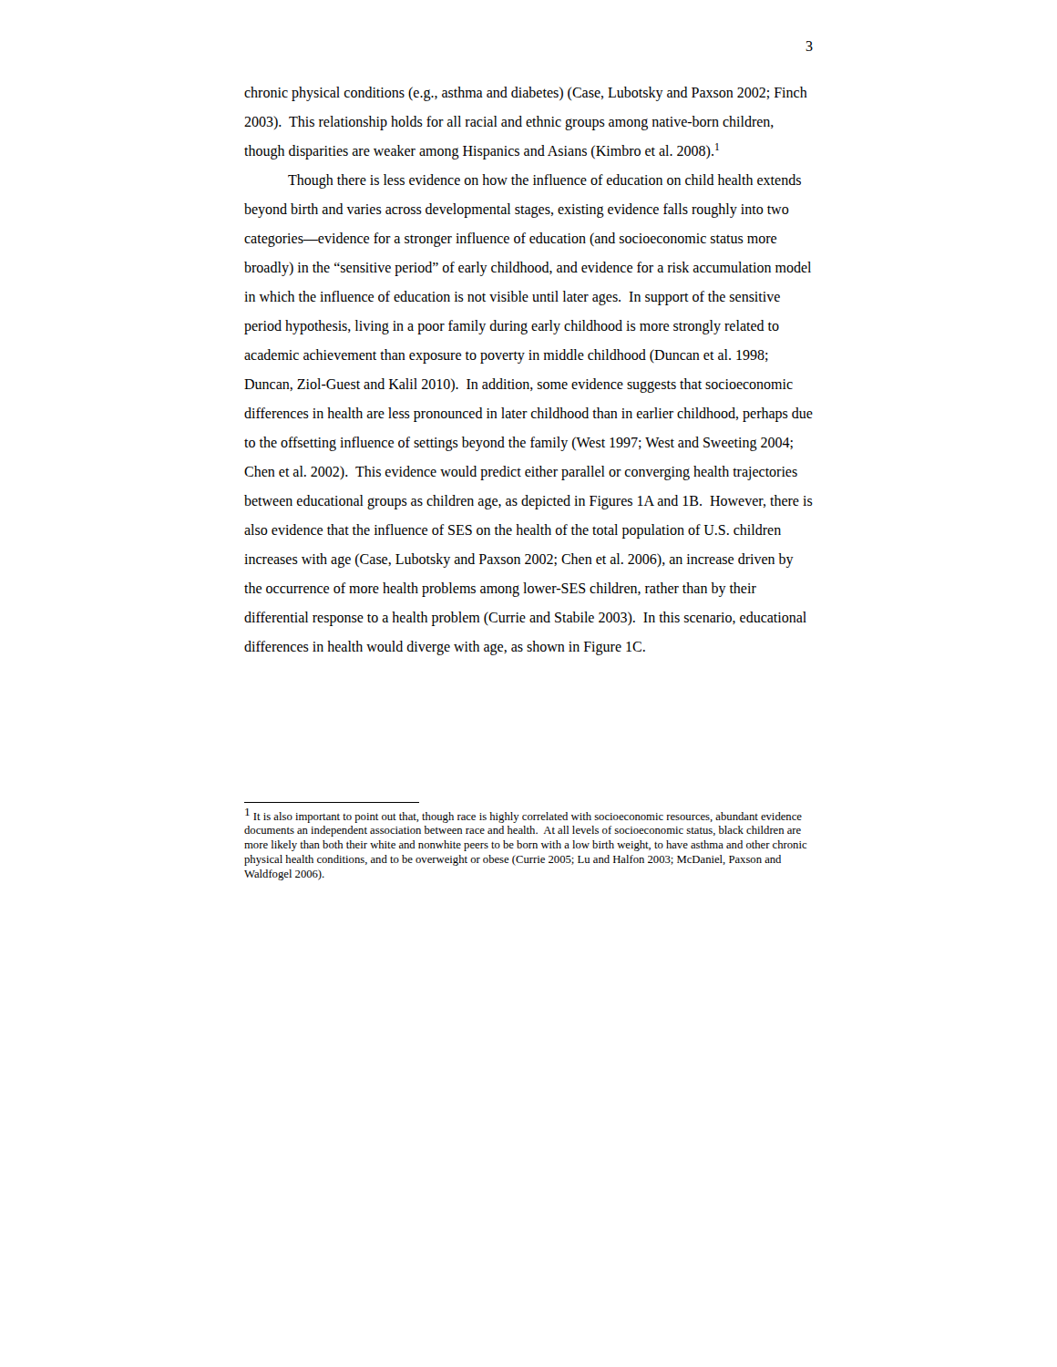3
chronic physical conditions (e.g., asthma and diabetes) (Case, Lubotsky and Paxson 2002; Finch 2003). This relationship holds for all racial and ethnic groups among native-born children, though disparities are weaker among Hispanics and Asians (Kimbro et al. 2008).1
Though there is less evidence on how the influence of education on child health extends beyond birth and varies across developmental stages, existing evidence falls roughly into two categories—evidence for a stronger influence of education (and socioeconomic status more broadly) in the “sensitive period” of early childhood, and evidence for a risk accumulation model in which the influence of education is not visible until later ages. In support of the sensitive period hypothesis, living in a poor family during early childhood is more strongly related to academic achievement than exposure to poverty in middle childhood (Duncan et al. 1998; Duncan, Ziol-Guest and Kalil 2010). In addition, some evidence suggests that socioeconomic differences in health are less pronounced in later childhood than in earlier childhood, perhaps due to the offsetting influence of settings beyond the family (West 1997; West and Sweeting 2004; Chen et al. 2002). This evidence would predict either parallel or converging health trajectories between educational groups as children age, as depicted in Figures 1A and 1B. However, there is also evidence that the influence of SES on the health of the total population of U.S. children increases with age (Case, Lubotsky and Paxson 2002; Chen et al. 2006), an increase driven by the occurrence of more health problems among lower-SES children, rather than by their differential response to a health problem (Currie and Stabile 2003). In this scenario, educational differences in health would diverge with age, as shown in Figure 1C.
1 It is also important to point out that, though race is highly correlated with socioeconomic resources, abundant evidence documents an independent association between race and health. At all levels of socioeconomic status, black children are more likely than both their white and nonwhite peers to be born with a low birth weight, to have asthma and other chronic physical health conditions, and to be overweight or obese (Currie 2005; Lu and Halfon 2003; McDaniel, Paxson and Waldfogel 2006).